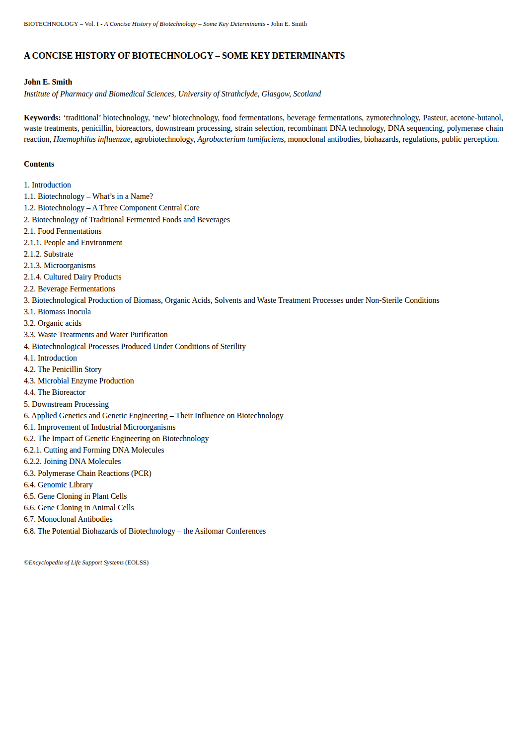BIOTECHNOLOGY – Vol. I - A Concise History of Biotechnology – Some Key Determinants - John E. Smith
A CONCISE HISTORY OF BIOTECHNOLOGY – SOME KEY DETERMINANTS
John E. Smith
Institute of Pharmacy and Biomedical Sciences, University of Strathclyde, Glasgow, Scotland
Keywords: ‘traditional’ biotechnology, ‘new’ biotechnology, food fermentations, beverage fermentations, zymotechnology, Pasteur, acetone-butanol, waste treatments, penicillin, bioreactors, downstream processing, strain selection, recombinant DNA technology, DNA sequencing, polymerase chain reaction, Haemophilus influenzae, agrobiotechnology, Agrobacterium tumifaciens, monoclonal antibodies, biohazards, regulations, public perception.
Contents
1. Introduction
1.1. Biotechnology – What’s in a Name?
1.2. Biotechnology – A Three Component Central Core
2. Biotechnology of Traditional Fermented Foods and Beverages
2.1. Food Fermentations
2.1.1. People and Environment
2.1.2. Substrate
2.1.3. Microorganisms
2.1.4. Cultured Dairy Products
2.2. Beverage Fermentations
3. Biotechnological Production of Biomass, Organic Acids, Solvents and Waste Treatment Processes under Non-Sterile Conditions
3.1. Biomass Inocula
3.2. Organic acids
3.3. Waste Treatments and Water Purification
4. Biotechnological Processes Produced Under Conditions of Sterility
4.1. Introduction
4.2. The Penicillin Story
4.3. Microbial Enzyme Production
4.4. The Bioreactor
5. Downstream Processing
6. Applied Genetics and Genetic Engineering – Their Influence on Biotechnology
6.1. Improvement of Industrial Microorganisms
6.2. The Impact of Genetic Engineering on Biotechnology
6.2.1. Cutting and Forming DNA Molecules
6.2.2. Joining DNA Molecules
6.3. Polymerase Chain Reactions (PCR)
6.4. Genomic Library
6.5. Gene Cloning in Plant Cells
6.6. Gene Cloning in Animal Cells
6.7. Monoclonal Antibodies
6.8. The Potential Biohazards of Biotechnology – the Asilomar Conferences
©Encyclopedia of Life Support Systems (EOLSS)